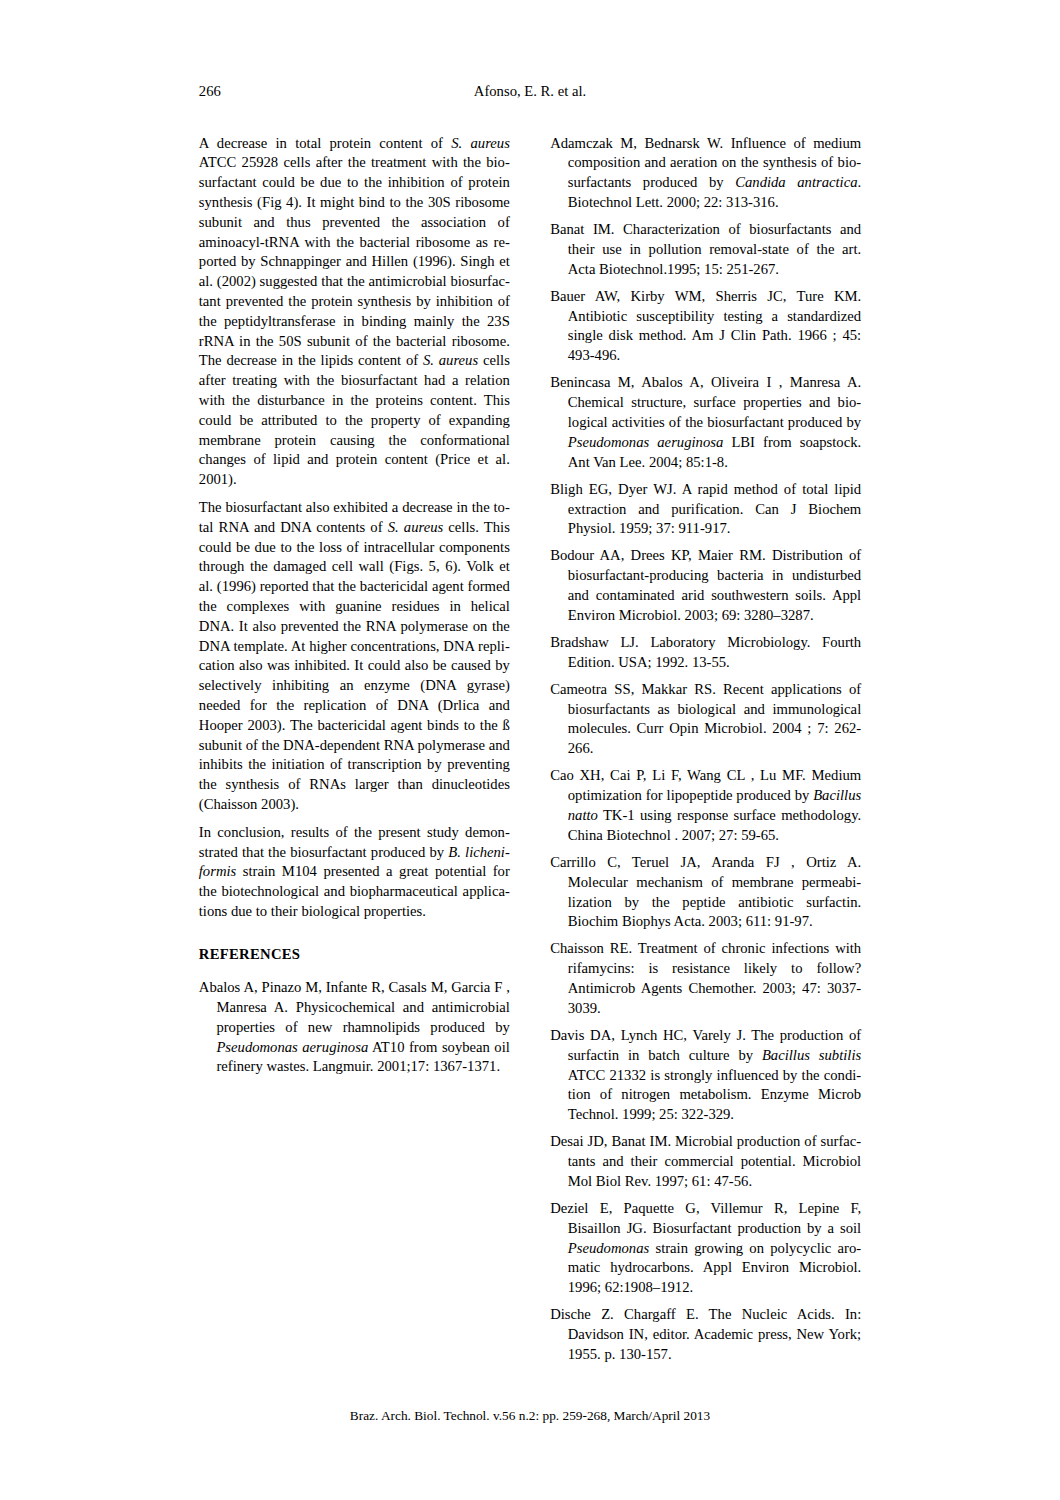266
Afonso, E. R. et al.
A decrease in total protein content of S. aureus ATCC 25928 cells after the treatment with the biosurfactant could be due to the inhibition of protein synthesis (Fig 4). It might bind to the 30S ribosome subunit and thus prevented the association of aminoacyl-tRNA with the bacterial ribosome as reported by Schnappinger and Hillen (1996). Singh et al. (2002) suggested that the antimicrobial biosurfactant prevented the protein synthesis by inhibition of the peptidyltransferase in binding mainly the 23S rRNA in the 50S subunit of the bacterial ribosome. The decrease in the lipids content of S. aureus cells after treating with the biosurfactant had a relation with the disturbance in the proteins content. This could be attributed to the property of expanding membrane protein causing the conformational changes of lipid and protein content (Price et al. 2001).
The biosurfactant also exhibited a decrease in the total RNA and DNA contents of S. aureus cells. This could be due to the loss of intracellular components through the damaged cell wall (Figs. 5, 6). Volk et al. (1996) reported that the bactericidal agent formed the complexes with guanine residues in helical DNA. It also prevented the RNA polymerase on the DNA template. At higher concentrations, DNA replication also was inhibited. It could also be caused by selectively inhibiting an enzyme (DNA gyrase) needed for the replication of DNA (Drlica and Hooper 2003). The bactericidal agent binds to the ß subunit of the DNA-dependent RNA polymerase and inhibits the initiation of transcription by preventing the synthesis of RNAs larger than dinucleotides (Chaisson 2003).
In conclusion, results of the present study demonstrated that the biosurfactant produced by B. licheniformis strain M104 presented a great potential for the biotechnological and biopharmaceutical applications due to their biological properties.
REFERENCES
Abalos A, Pinazo M, Infante R, Casals M, Garcia F , Manresa A. Physicochemical and antimicrobial properties of new rhamnolipids produced by Pseudomonas aeruginosa AT10 from soybean oil refinery wastes. Langmuir. 2001;17: 1367-1371.
Adamczak M, Bednarsk W. Influence of medium composition and aeration on the synthesis of biosurfactants produced by Candida antractica. Biotechnol Lett. 2000; 22: 313-316.
Banat IM. Characterization of biosurfactants and their use in pollution removal-state of the art. Acta Biotechnol.1995; 15: 251-267.
Bauer AW, Kirby WM, Sherris JC, Ture KM. Antibiotic susceptibility testing a standardized single disk method. Am J Clin Path. 1966 ; 45: 493-496.
Benincasa M, Abalos A, Oliveira I , Manresa A. Chemical structure, surface properties and biological activities of the biosurfactant produced by Pseudomonas aeruginosa LBI from soapstock. Ant Van Lee. 2004; 85:1-8.
Bligh EG, Dyer WJ. A rapid method of total lipid extraction and purification. Can J Biochem Physiol. 1959; 37: 911-917.
Bodour AA, Drees KP, Maier RM. Distribution of biosurfactant-producing bacteria in undisturbed and contaminated arid southwestern soils. Appl Environ Microbiol. 2003; 69: 3280–3287.
Bradshaw LJ. Laboratory Microbiology. Fourth Edition. USA; 1992. 13-55.
Cameotra SS, Makkar RS. Recent applications of biosurfactants as biological and immunological molecules. Curr Opin Microbiol. 2004 ; 7: 262-266.
Cao XH, Cai P, Li F, Wang CL , Lu MF. Medium optimization for lipopeptide produced by Bacillus natto TK-1 using response surface methodology. China Biotechnol . 2007; 27: 59-65.
Carrillo C, Teruel JA, Aranda FJ , Ortiz A. Molecular mechanism of membrane permeabilization by the peptide antibiotic surfactin. Biochim Biophys Acta. 2003; 611: 91-97.
Chaisson RE. Treatment of chronic infections with rifamycins: is resistance likely to follow? Antimicrob Agents Chemother. 2003; 47: 3037-3039.
Davis DA, Lynch HC, Varely J. The production of surfactin in batch culture by Bacillus subtilis ATCC 21332 is strongly influenced by the condition of nitrogen metabolism. Enzyme Microb Technol. 1999; 25: 322-329.
Desai JD, Banat IM. Microbial production of surfactants and their commercial potential. Microbiol Mol Biol Rev. 1997; 61: 47-56.
Deziel E, Paquette G, Villemur R, Lepine F, Bisaillon JG. Biosurfactant production by a soil Pseudomonas strain growing on polycyclic aromatic hydrocarbons. Appl Environ Microbiol. 1996; 62:1908–1912.
Dische Z. Chargaff E. The Nucleic Acids. In: Davidson IN, editor. Academic press, New York; 1955. p. 130-157.
Braz. Arch. Biol. Technol. v.56 n.2: pp. 259-268, March/April 2013